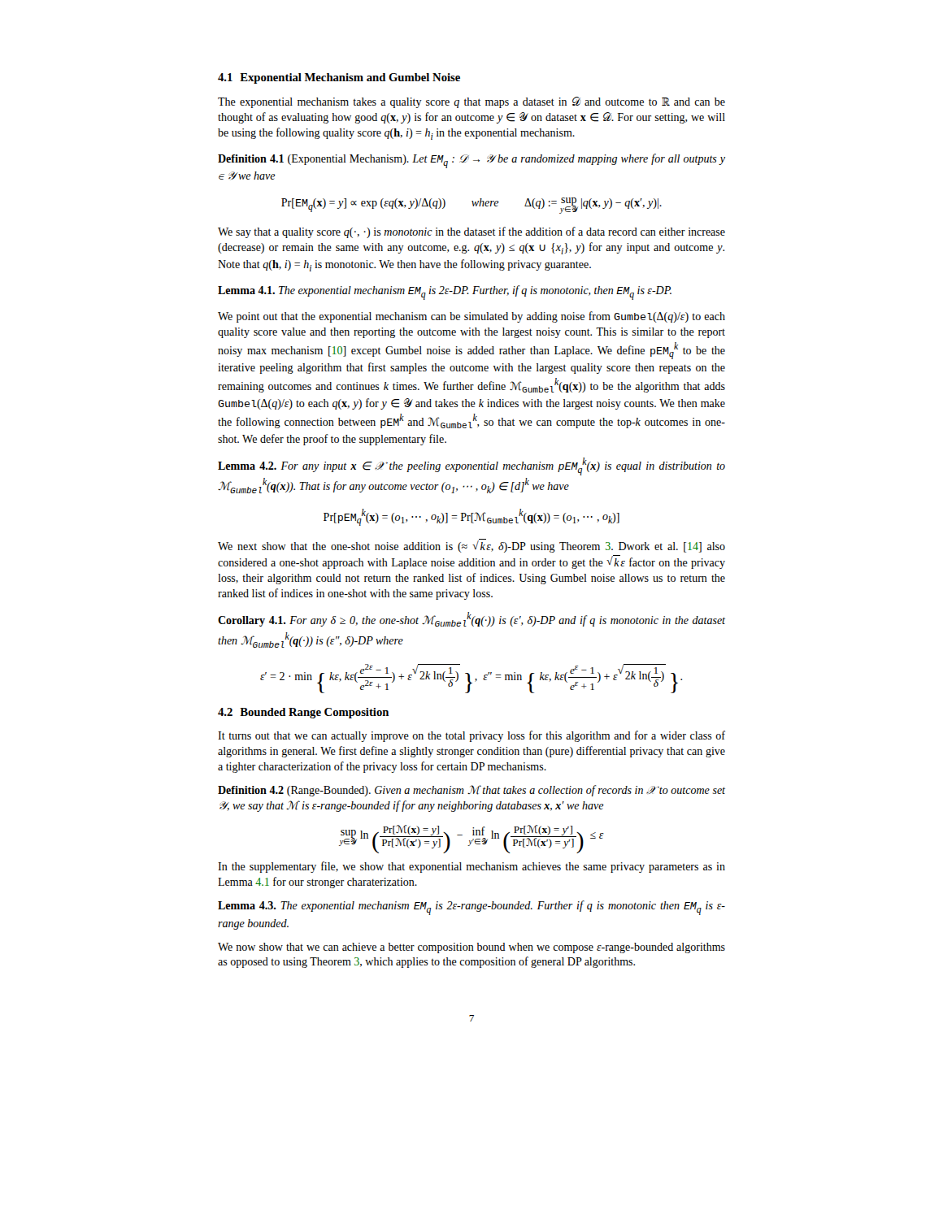4.1 Exponential Mechanism and Gumbel Noise
The exponential mechanism takes a quality score q that maps a dataset in 𝒟 and outcome to ℝ and can be thought of as evaluating how good q(x, y) is for an outcome y ∈ 𝒴 on dataset x ∈ 𝒟. For our setting, we will be using the following quality score q(h, i) = hi in the exponential mechanism.
Definition 4.1 (Exponential Mechanism). Let EMq : 𝒟 → 𝒴 be a randomized mapping where for all outputs y ∈ 𝒴 we have
Pr[EMq(x) = y] ∝ exp (εq(x, y)/Δ(q)) where Δ(q) := sup y∈𝒴 |q(x, y) − q(x′, y)|.
We say that a quality score q(·, ·) is monotonic in the dataset if the addition of a data record can either increase (decrease) or remain the same with any outcome, e.g. q(x, y) ≤ q(x ∪ {xi}, y) for any input and outcome y. Note that q(h, i) = hi is monotonic. We then have the following privacy guarantee.
Lemma 4.1. The exponential mechanism EMq is 2ε-DP. Further, if q is monotonic, then EMq is ε-DP.
We point out that the exponential mechanism can be simulated by adding noise from Gumbel(Δ(q)/ε) to each quality score value and then reporting the outcome with the largest noisy count. This is similar to the report noisy max mechanism [10] except Gumbel noise is added rather than Laplace. We define pEMqk to be the iterative peeling algorithm that first samples the outcome with the largest quality score then repeats on the remaining outcomes and continues k times. We further define ℳGumbelk(q(x)) to be the algorithm that adds Gumbel(Δ(q)/ε) to each q(x, y) for y ∈ 𝒴 and takes the k indices with the largest noisy counts. We then make the following connection between pEMk and ℳGumbelk, so that we can compute the top-k outcomes in one-shot. We defer the proof to the supplementary file.
Lemma 4.2. For any input x ∈ 𝒳 the peeling exponential mechanism pEMqk(x) is equal in distribution to ℳGumbelk(q(x)). That is for any outcome vector (o1, ⋯ , ok) ∈ [d]k we have
Pr[pEMqk(x) = (o1, ⋯ , ok)] = Pr[ℳGumbelk(q(x)) = (o1, ⋯ , ok)]
We next show that the one-shot noise addition is (≈ kε, δ)-DP using Theorem 3. Dwork et al. [14] also considered a one-shot approach with Laplace noise addition and in order to get the kε factor on the privacy loss, their algorithm could not return the ranked list of indices. Using Gumbel noise allows us to return the ranked list of indices in one-shot with the same privacy loss.
Corollary 4.1. For any δ ≥ 0, the one-shot ℳGumbelk(q(·)) is (ε′, δ)-DP and if q is monotonic in the dataset then ℳGumbelk(q(·)) is (ε″, δ)-DP where
ε′ = 2 · min { kε, kε(e2ε − 1 e2ε + 1) + ε 2k ln(1 δ) }, ε″ = min { kε, kε(eε − 1 eε + 1) + ε 2k ln(1 δ) }.
4.2 Bounded Range Composition
It turns out that we can actually improve on the total privacy loss for this algorithm and for a wider class of algorithms in general. We first define a slightly stronger condition than (pure) differential privacy that can give a tighter characterization of the privacy loss for certain DP mechanisms.
Definition 4.2 (Range-Bounded). Given a mechanism ℳ that takes a collection of records in 𝒳 to outcome set 𝒴, we say that ℳ is ε-range-bounded if for any neighboring databases x, x′ we have
sup y∈𝒴 ln (Pr[ℳ(x) = y] Pr[ℳ(x′) = y]) − inf y′∈𝒴 ln (Pr[ℳ(x) = y′] Pr[ℳ(x′) = y′]) ≤ ε
In the supplementary file, we show that exponential mechanism achieves the same privacy parameters as in Lemma 4.1 for our stronger charaterization.
Lemma 4.3. The exponential mechanism EMq is 2ε-range-bounded. Further if q is monotonic then EMq is ε-range bounded.
We now show that we can achieve a better composition bound when we compose ε-range-bounded algorithms as opposed to using Theorem 3, which applies to the composition of general DP algorithms.
7